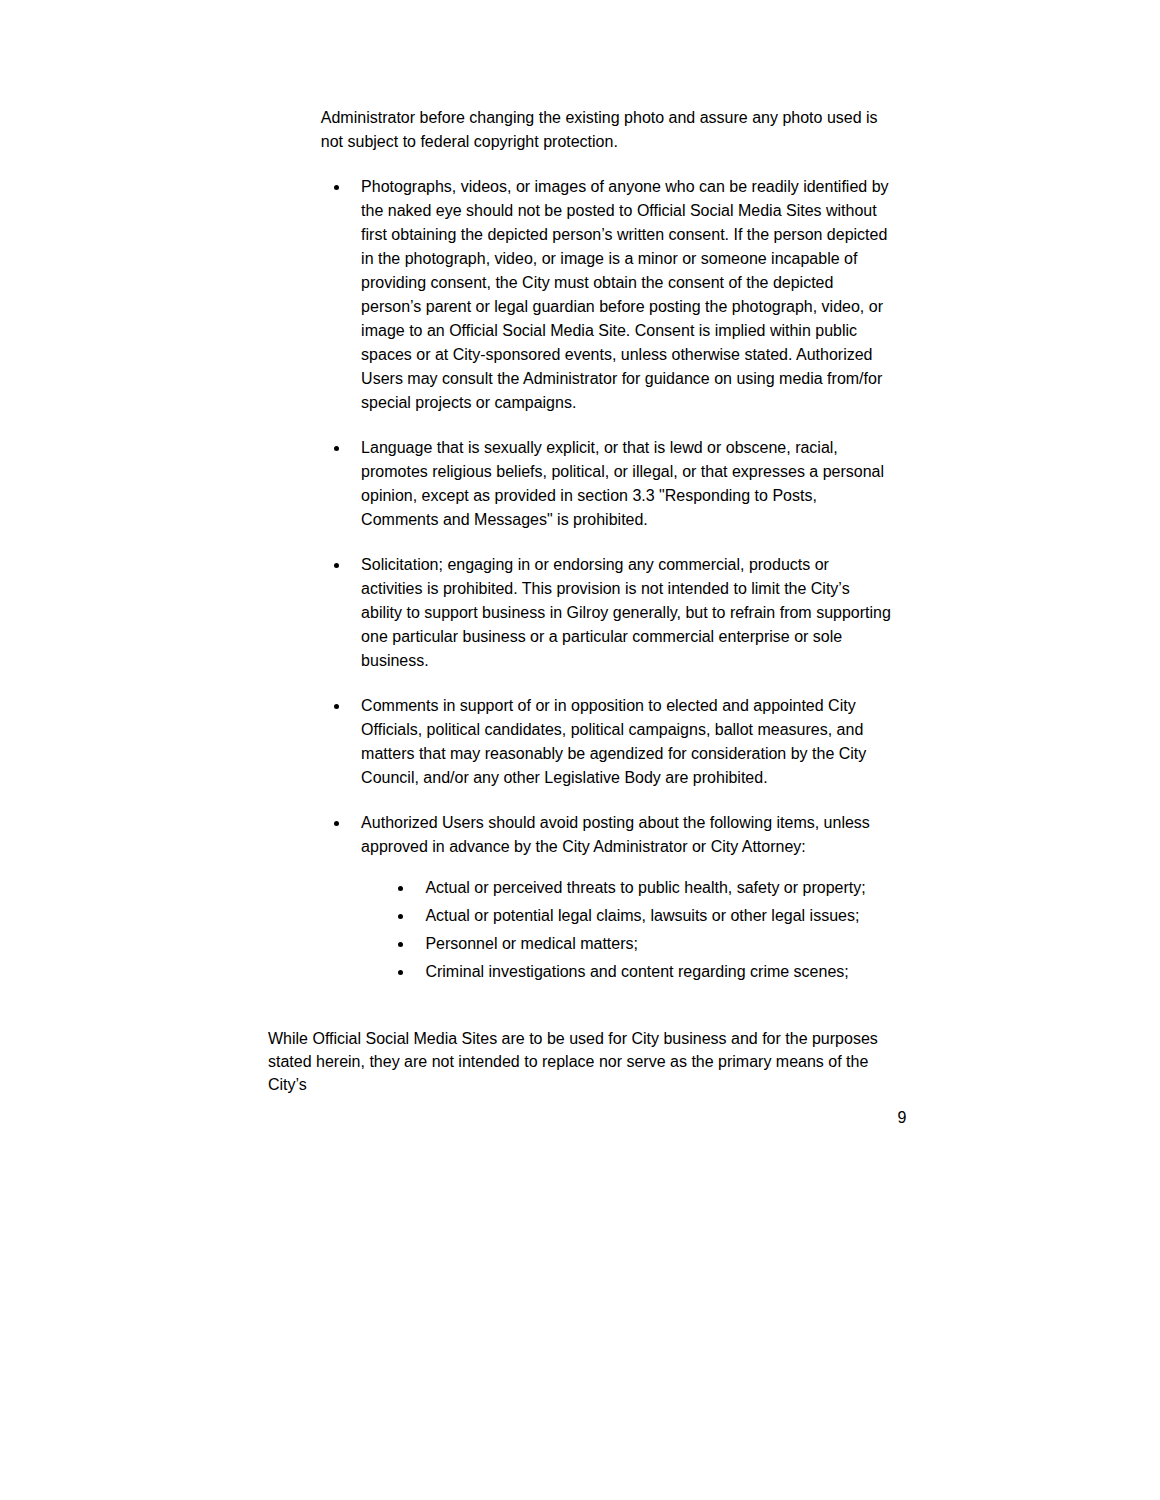Administrator before changing the existing photo and assure any photo used is not subject to federal copyright protection.
Photographs, videos, or images of anyone who can be readily identified by the naked eye should not be posted to Official Social Media Sites without first obtaining the depicted person’s written consent. If the person depicted in the photograph, video, or image is a minor or someone incapable of providing consent, the City must obtain the consent of the depicted person’s parent or legal guardian before posting the photograph, video, or image to an Official Social Media Site. Consent is implied within public spaces or at City-sponsored events, unless otherwise stated. Authorized Users may consult the Administrator for guidance on using media from/for special projects or campaigns.
Language that is sexually explicit, or that is lewd or obscene, racial, promotes religious beliefs, political, or illegal, or that expresses a personal opinion, except as provided in section 3.3 "Responding to Posts, Comments and Messages" is prohibited.
Solicitation; engaging in or endorsing any commercial, products or activities is prohibited. This provision is not intended to limit the City’s ability to support business in Gilroy generally, but to refrain from supporting one particular business or a particular commercial enterprise or sole business.
Comments in support of or in opposition to elected and appointed City Officials, political candidates, political campaigns, ballot measures, and matters that may reasonably be agendized for consideration by the City Council, and/or any other Legislative Body are prohibited.
Authorized Users should avoid posting about the following items, unless approved in advance by the City Administrator or City Attorney:
Actual or perceived threats to public health, safety or property;
Actual or potential legal claims, lawsuits or other legal issues;
Personnel or medical matters;
Criminal investigations and content regarding crime scenes;
While Official Social Media Sites are to be used for City business and for the purposes stated herein, they are not intended to replace nor serve as the primary means of the City’s
9